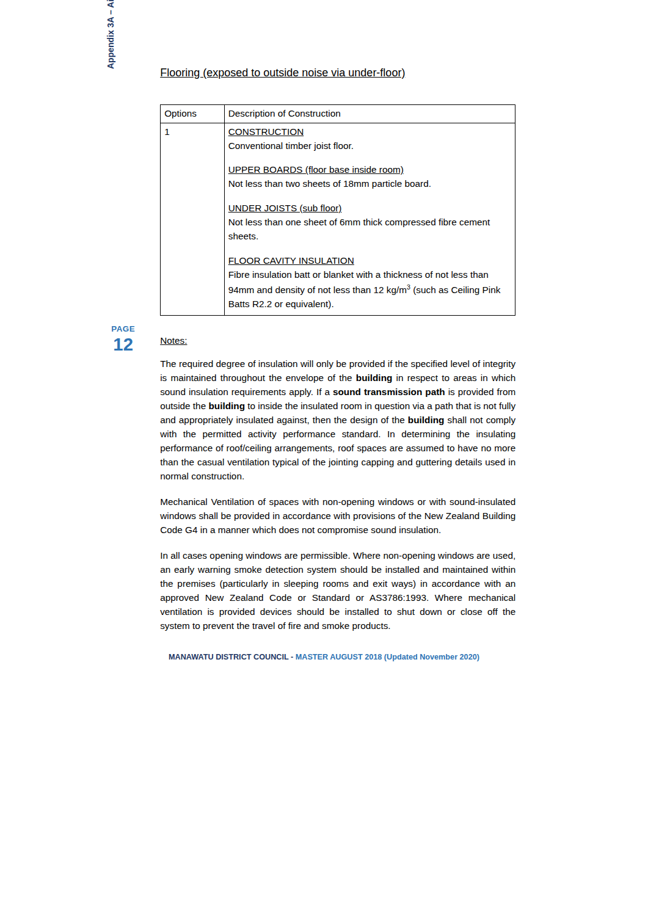Appendix 3A – Air Noise Control Areas - Milson Airport
PAGE
12
Flooring (exposed to outside noise via under-floor)
| Options | Description of Construction |
| --- | --- |
| 1 | CONSTRUCTION Conventional timber joist floor. UPPER BOARDS (floor base inside room) Not less than two sheets of 18mm particle board. UNDER JOISTS (sub floor) Not less than one sheet of 6mm thick compressed fibre cement sheets. FLOOR CAVITY INSULATION Fibre insulation batt or blanket with a thickness of not less than 94mm and density of not less than 12 kg/m 3 (such as Ceiling Pink Batts R2.2 or equivalent). |
Notes:
The required degree of insulation will only be provided if the specified level of integrity is maintained throughout the envelope of the building in respect to areas in which sound insulation requirements apply. If a sound transmission path is provided from outside the building to inside the insulated room in question via a path that is not fully and appropriately insulated against, then the design of the building shall not comply with the permitted activity performance standard. In determining the insulating performance of roof/ceiling arrangements, roof spaces are assumed to have no more than the casual ventilation typical of the jointing capping and guttering details used in normal construction.
Mechanical Ventilation of spaces with non-opening windows or with sound-insulated windows shall be provided in accordance with provisions of the New Zealand Building Code G4 in a manner which does not compromise sound insulation.
In all cases opening windows are permissible. Where non-opening windows are used, an early warning smoke detection system should be installed and maintained within the premises (particularly in sleeping rooms and exit ways) in accordance with an approved New Zealand Code or Standard or AS3786:1993. Where mechanical ventilation is provided devices should be installed to shut down or close off the system to prevent the travel of fire and smoke products.
MANAWATU DISTRICT COUNCIL - MASTER AUGUST 2018 (Updated November 2020)